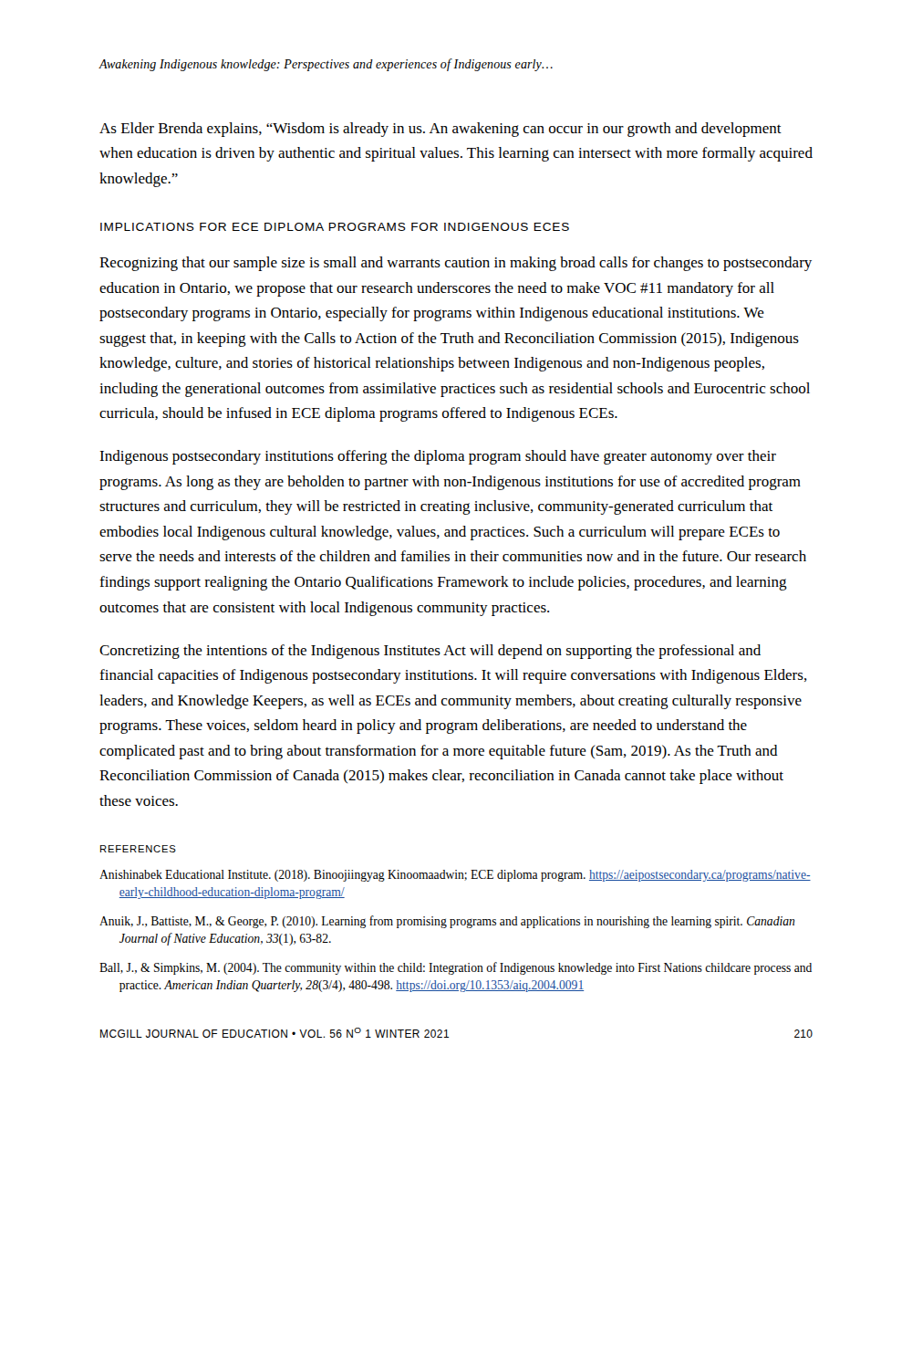Awakening Indigenous knowledge: Perspectives and experiences of Indigenous early…
As Elder Brenda explains, “Wisdom is already in us. An awakening can occur in our growth and development when education is driven by authentic and spiritual values. This learning can intersect with more formally acquired knowledge.”
Implications for ECE diploma programs for Indigenous ECEs
Recognizing that our sample size is small and warrants caution in making broad calls for changes to postsecondary education in Ontario, we propose that our research underscores the need to make VOC #11 mandatory for all postsecondary programs in Ontario, especially for programs within Indigenous educational institutions. We suggest that, in keeping with the Calls to Action of the Truth and Reconciliation Commission (2015), Indigenous knowledge, culture, and stories of historical relationships between Indigenous and non-Indigenous peoples, including the generational outcomes from assimilative practices such as residential schools and Eurocentric school curricula, should be infused in ECE diploma programs offered to Indigenous ECEs.
Indigenous postsecondary institutions offering the diploma program should have greater autonomy over their programs. As long as they are beholden to partner with non-Indigenous institutions for use of accredited program structures and curriculum, they will be restricted in creating inclusive, community-generated curriculum that embodies local Indigenous cultural knowledge, values, and practices. Such a curriculum will prepare ECEs to serve the needs and interests of the children and families in their communities now and in the future. Our research findings support realigning the Ontario Qualifications Framework to include policies, procedures, and learning outcomes that are consistent with local Indigenous community practices.
Concretizing the intentions of the Indigenous Institutes Act will depend on supporting the professional and financial capacities of Indigenous postsecondary institutions. It will require conversations with Indigenous Elders, leaders, and Knowledge Keepers, as well as ECEs and community members, about creating culturally responsive programs. These voices, seldom heard in policy and program deliberations, are needed to understand the complicated past and to bring about transformation for a more equitable future (Sam, 2019). As the Truth and Reconciliation Commission of Canada (2015) makes clear, reconciliation in Canada cannot take place without these voices.
References
Anishinabek Educational Institute. (2018). Binoojiingyag Kinoomaadwin; ECE diploma program. https://aeipostsecondary.ca/programs/native-early-childhood-education-diploma-program/
Anuik, J., Battiste, M., & George, P. (2010). Learning from promising programs and applications in nourishing the learning spirit. Canadian Journal of Native Education, 33(1), 63-82.
Ball, J., & Simpkins, M. (2004). The community within the child: Integration of Indigenous knowledge into First Nations childcare process and practice. American Indian Quarterly, 28(3/4), 480-498. https://doi.org/10.1353/aiq.2004.0091
McGill Journal of Education • Vol. 56 No 1 Winter 2021 210